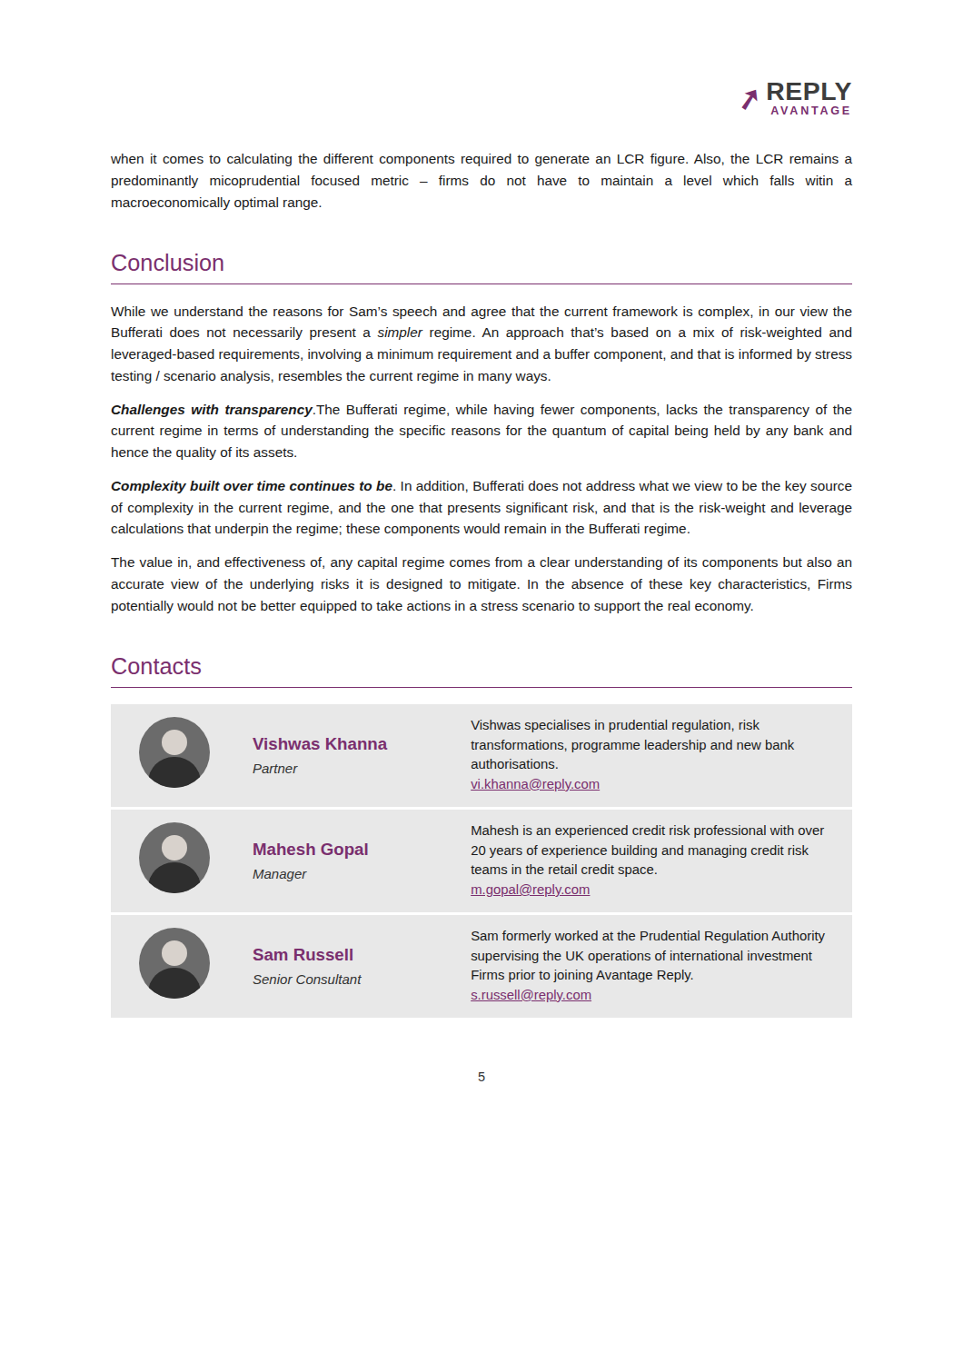➚ REPLY AVANTAGE
when it comes to calculating the different components required to generate an LCR figure. Also, the LCR remains a predominantly micoprudential focused metric – firms do not have to maintain a level which falls witin a macroeconomically optimal range.
Conclusion
While we understand the reasons for Sam’s speech and agree that the current framework is complex, in our view the Bufferati does not necessarily present a simpler regime. An approach that’s based on a mix of risk-weighted and leveraged-based requirements, involving a minimum requirement and a buffer component, and that is informed by stress testing / scenario analysis, resembles the current regime in many ways.
Challenges with transparency.The Bufferati regime, while having fewer components, lacks the transparency of the current regime in terms of understanding the specific reasons for the quantum of capital being held by any bank and hence the quality of its assets.
Complexity built over time continues to be. In addition, Bufferati does not address what we view to be the key source of complexity in the current regime, and the one that presents significant risk, and that is the risk-weight and leverage calculations that underpin the regime; these components would remain in the Bufferati regime.
The value in, and effectiveness of, any capital regime comes from a clear understanding of its components but also an accurate view of the underlying risks it is designed to mitigate. In the absence of these key characteristics, Firms potentially would not be better equipped to take actions in a stress scenario to support the real economy.
Contacts
| | Vishwas Khanna Partner | Vishwas specialises in prudential regulation, risk transformations, programme leadership and new bank authorisations. vi.khanna@reply.com |
| | Mahesh Gopal Manager | Mahesh is an experienced credit risk professional with over 20 years of experience building and managing credit risk teams in the retail credit space. m.gopal@reply.com |
| | Sam Russell Senior Consultant | Sam formerly worked at the Prudential Regulation Authority supervising the UK operations of international investment Firms prior to joining Avantage Reply. s.russell@reply.com |
5